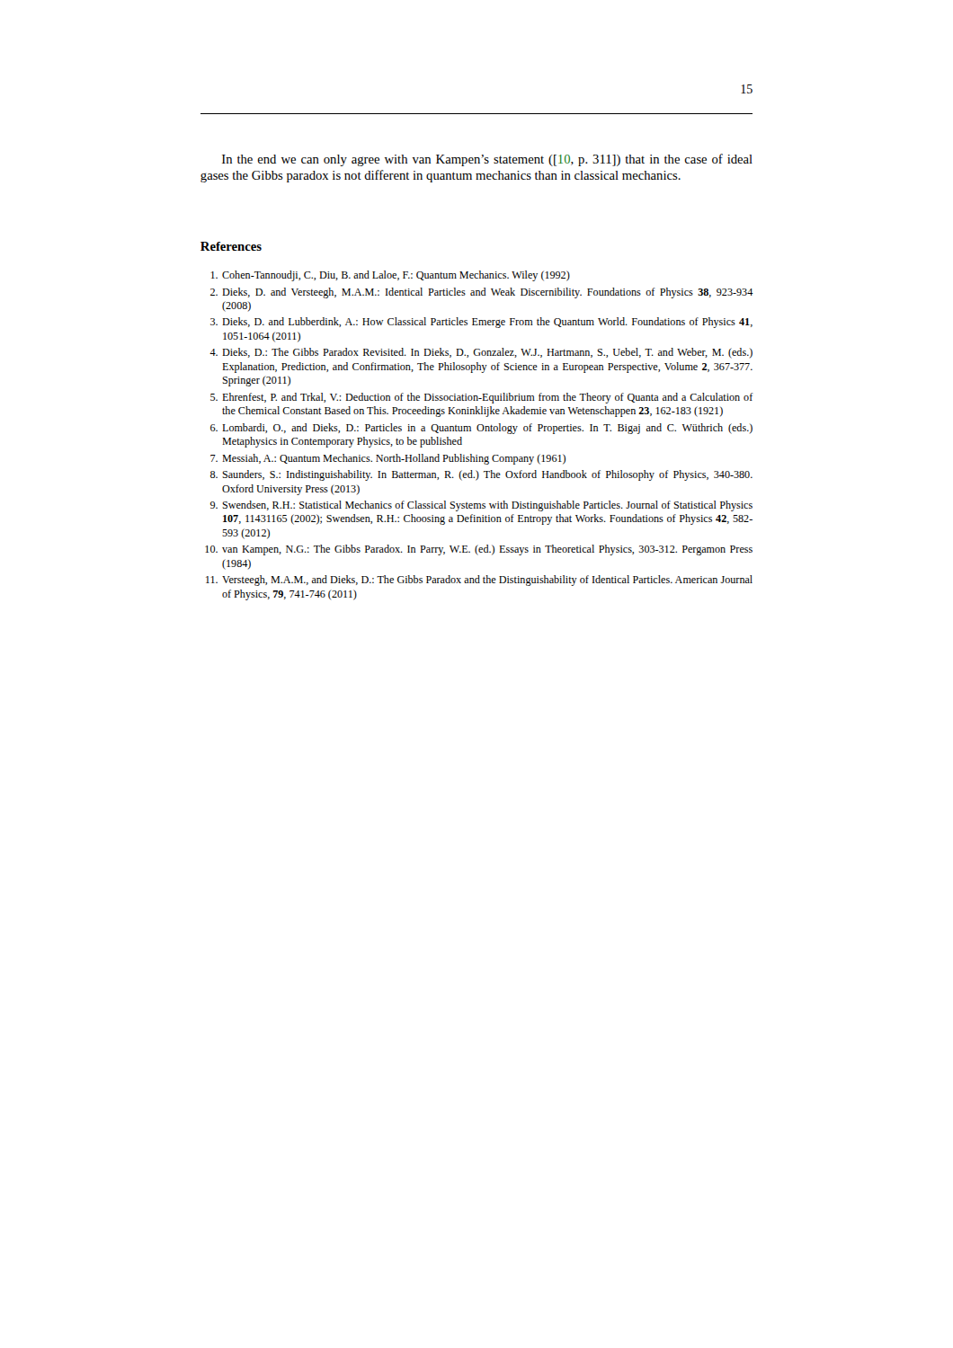15
In the end we can only agree with van Kampen’s statement ([10, p. 311]) that in the case of ideal gases the Gibbs paradox is not different in quantum mechanics than in classical mechanics.
References
Cohen-Tannoudji, C., Diu, B. and Laloe, F.: Quantum Mechanics. Wiley (1992)
Dieks, D. and Versteegh, M.A.M.: Identical Particles and Weak Discernibility. Foundations of Physics 38, 923-934 (2008)
Dieks, D. and Lubberdink, A.: How Classical Particles Emerge From the Quantum World. Foundations of Physics 41, 1051-1064 (2011)
Dieks, D.: The Gibbs Paradox Revisited. In Dieks, D., Gonzalez, W.J., Hartmann, S., Uebel, T. and Weber, M. (eds.) Explanation, Prediction, and Confirmation, The Philosophy of Science in a European Perspective, Volume 2, 367-377. Springer (2011)
Ehrenfest, P. and Trkal, V.: Deduction of the Dissociation-Equilibrium from the Theory of Quanta and a Calculation of the Chemical Constant Based on This. Proceedings Koninklijke Akademie van Wetenschappen 23, 162-183 (1921)
Lombardi, O., and Dieks, D.: Particles in a Quantum Ontology of Properties. In T. Bigaj and C. Wüthrich (eds.) Metaphysics in Contemporary Physics, to be published
Messiah, A.: Quantum Mechanics. North-Holland Publishing Company (1961)
Saunders, S.: Indistinguishability. In Batterman, R. (ed.) The Oxford Handbook of Philosophy of Physics, 340-380. Oxford University Press (2013)
Swendsen, R.H.: Statistical Mechanics of Classical Systems with Distinguishable Particles. Journal of Statistical Physics 107, 11431165 (2002); Swendsen, R.H.: Choosing a Definition of Entropy that Works. Foundations of Physics 42, 582-593 (2012)
van Kampen, N.G.: The Gibbs Paradox. In Parry, W.E. (ed.) Essays in Theoretical Physics, 303-312. Pergamon Press (1984)
Versteegh, M.A.M., and Dieks, D.: The Gibbs Paradox and the Distinguishability of Identical Particles. American Journal of Physics, 79, 741-746 (2011)